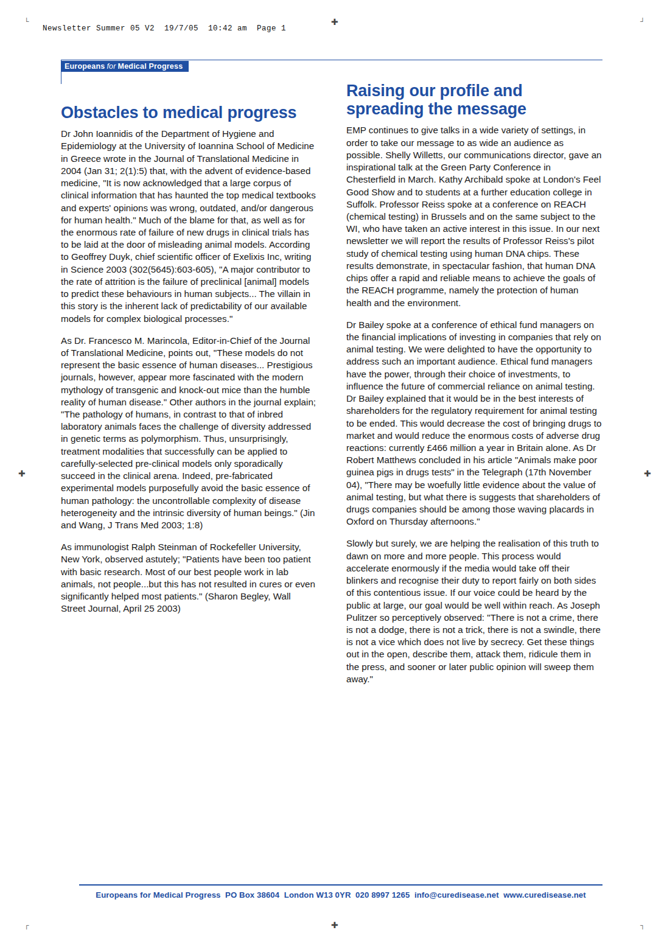└ ┘ ┌ ┐ ✚ ✚ ✚ ✚
Newsletter Summer 05 V2 19/7/05 10:42 am Page 1
Europeans for Medical Progress
Obstacles to medical progress
Dr John Ioannidis of the Department of Hygiene and Epidemiology at the University of Ioannina School of Medicine in Greece wrote in the Journal of Translational Medicine in 2004 (Jan 31; 2(1):5) that, with the advent of evidence-based medicine, "It is now acknowledged that a large corpus of clinical information that has haunted the top medical textbooks and experts' opinions was wrong, outdated, and/or dangerous for human health." Much of the blame for that, as well as for the enormous rate of failure of new drugs in clinical trials has to be laid at the door of misleading animal models. According to Geoffrey Duyk, chief scientific officer of Exelixis Inc, writing in Science 2003 (302(5645):603-605), "A major contributor to the rate of attrition is the failure of preclinical [animal] models to predict these behaviours in human subjects... The villain in this story is the inherent lack of predictability of our available models for complex biological processes."
As Dr. Francesco M. Marincola, Editor-in-Chief of the Journal of Translational Medicine, points out, "These models do not represent the basic essence of human diseases... Prestigious journals, however, appear more fascinated with the modern mythology of transgenic and knock-out mice than the humble reality of human disease." Other authors in the journal explain; "The pathology of humans, in contrast to that of inbred laboratory animals faces the challenge of diversity addressed in genetic terms as polymorphism. Thus, unsurprisingly, treatment modalities that successfully can be applied to carefully-selected pre-clinical models only sporadically succeed in the clinical arena. Indeed, pre-fabricated experimental models purposefully avoid the basic essence of human pathology: the uncontrollable complexity of disease heterogeneity and the intrinsic diversity of human beings." (Jin and Wang, J Trans Med 2003; 1:8)
As immunologist Ralph Steinman of Rockefeller University, New York, observed astutely; "Patients have been too patient with basic research. Most of our best people work in lab animals, not people...but this has not resulted in cures or even significantly helped most patients." (Sharon Begley, Wall Street Journal, April 25 2003)
Raising our profile and spreading the message
EMP continues to give talks in a wide variety of settings, in order to take our message to as wide an audience as possible. Shelly Willetts, our communications director, gave an inspirational talk at the Green Party Conference in Chesterfield in March. Kathy Archibald spoke at London's Feel Good Show and to students at a further education college in Suffolk. Professor Reiss spoke at a conference on REACH (chemical testing) in Brussels and on the same subject to the WI, who have taken an active interest in this issue. In our next newsletter we will report the results of Professor Reiss's pilot study of chemical testing using human DNA chips. These results demonstrate, in spectacular fashion, that human DNA chips offer a rapid and reliable means to achieve the goals of the REACH programme, namely the protection of human health and the environment.
Dr Bailey spoke at a conference of ethical fund managers on the financial implications of investing in companies that rely on animal testing. We were delighted to have the opportunity to address such an important audience. Ethical fund managers have the power, through their choice of investments, to influence the future of commercial reliance on animal testing. Dr Bailey explained that it would be in the best interests of shareholders for the regulatory requirement for animal testing to be ended. This would decrease the cost of bringing drugs to market and would reduce the enormous costs of adverse drug reactions: currently £466 million a year in Britain alone. As Dr Robert Matthews concluded in his article "Animals make poor guinea pigs in drugs tests" in the Telegraph (17th November 04), "There may be woefully little evidence about the value of animal testing, but what there is suggests that shareholders of drugs companies should be among those waving placards in Oxford on Thursday afternoons."
Slowly but surely, we are helping the realisation of this truth to dawn on more and more people. This process would accelerate enormously if the media would take off their blinkers and recognise their duty to report fairly on both sides of this contentious issue. If our voice could be heard by the public at large, our goal would be well within reach. As Joseph Pulitzer so perceptively observed: "There is not a crime, there is not a dodge, there is not a trick, there is not a swindle, there is not a vice which does not live by secrecy. Get these things out in the open, describe them, attack them, ridicule them in the press, and sooner or later public opinion will sweep them away."
Europeans for Medical Progress PO Box 38604 London W13 0YR 020 8997 1265 info@curedisease.net www.curedisease.net